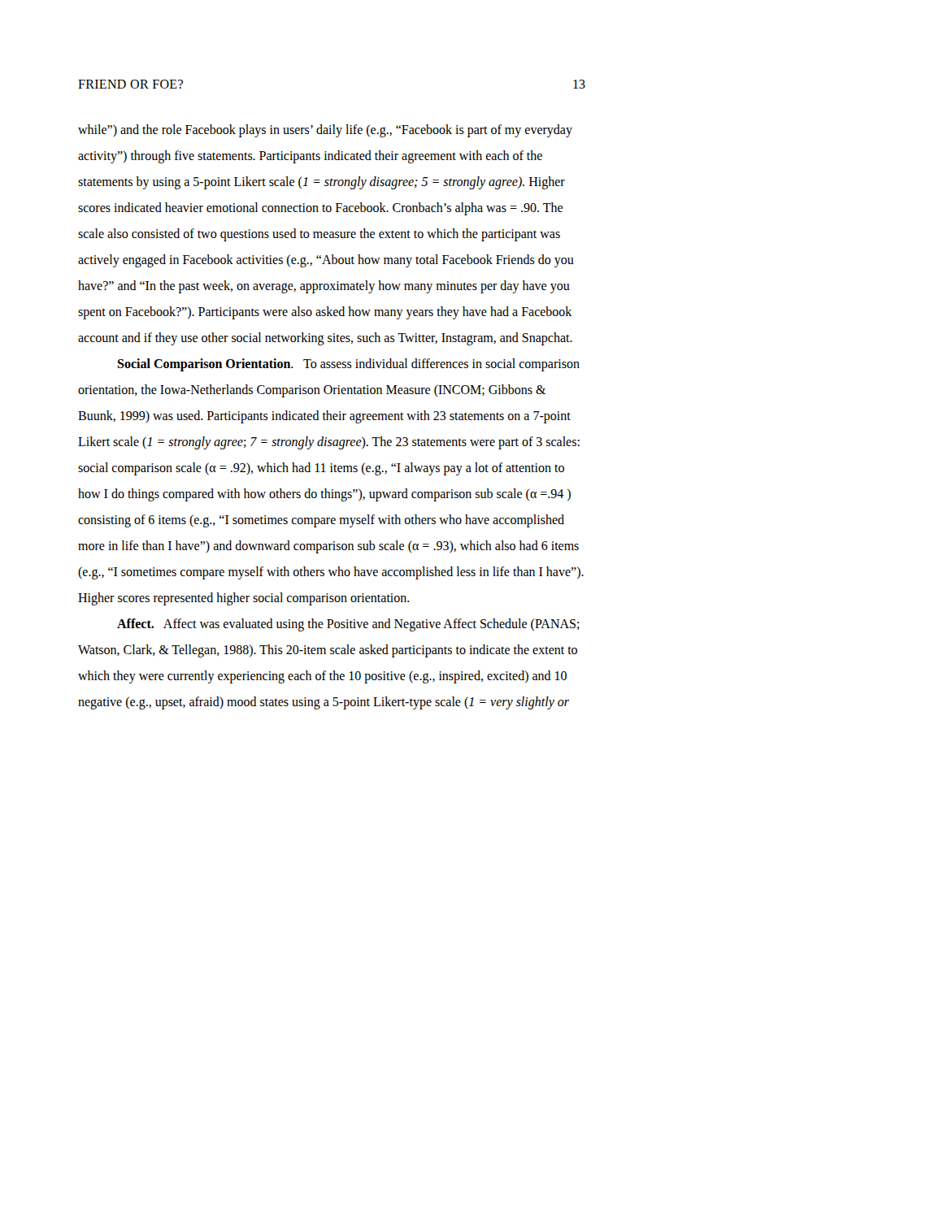Friend or Foe? 13
while”) and the role Facebook plays in users’ daily life (e.g., “Facebook is part of my everyday activity”) through five statements. Participants indicated their agreement with each of the statements by using a 5-point Likert scale (1 = strongly disagree; 5 = strongly agree). Higher scores indicated heavier emotional connection to Facebook. Cronbach’s alpha was = .90. The scale also consisted of two questions used to measure the extent to which the participant was actively engaged in Facebook activities (e.g., “About how many total Facebook Friends do you have?” and “In the past week, on average, approximately how many minutes per day have you spent on Facebook?”). Participants were also asked how many years they have had a Facebook account and if they use other social networking sites, such as Twitter, Instagram, and Snapchat.
Social Comparison Orientation. To assess individual differences in social comparison orientation, the Iowa-Netherlands Comparison Orientation Measure (INCOM; Gibbons & Buunk, 1999) was used. Participants indicated their agreement with 23 statements on a 7-point Likert scale (1 = strongly agree; 7 = strongly disagree). The 23 statements were part of 3 scales: social comparison scale (α = .92), which had 11 items (e.g., “I always pay a lot of attention to how I do things compared with how others do things”), upward comparison sub scale (α =.94 ) consisting of 6 items (e.g., “I sometimes compare myself with others who have accomplished more in life than I have”) and downward comparison sub scale (α = .93), which also had 6 items (e.g., “I sometimes compare myself with others who have accomplished less in life than I have”). Higher scores represented higher social comparison orientation.
Affect. Affect was evaluated using the Positive and Negative Affect Schedule (PANAS; Watson, Clark, & Tellegan, 1988). This 20-item scale asked participants to indicate the extent to which they were currently experiencing each of the 10 positive (e.g., inspired, excited) and 10 negative (e.g., upset, afraid) mood states using a 5-point Likert-type scale (1 = very slightly or